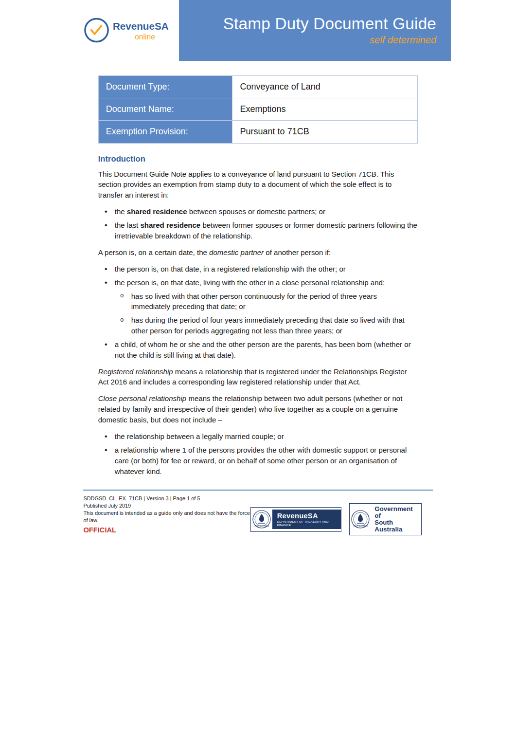RevenueSA online
Stamp Duty Document Guide
self determined
| Document Type: | Conveyance of Land |
| Document Name: | Exemptions |
| Exemption Provision: | Pursuant to 71CB |
Introduction
This Document Guide Note applies to a conveyance of land pursuant to Section 71CB. This section provides an exemption from stamp duty to a document of which the sole effect is to transfer an interest in:
the shared residence between spouses or domestic partners; or
the last shared residence between former spouses or former domestic partners following the irretrievable breakdown of the relationship.
A person is, on a certain date, the domestic partner of another person if:
the person is, on that date, in a registered relationship with the other; or
the person is, on that date, living with the other in a close personal relationship and:
has so lived with that other person continuously for the period of three years immediately preceding that date; or
has during the period of four years immediately preceding that date so lived with that other person for periods aggregating not less than three years; or
a child, of whom he or she and the other person are the parents, has been born (whether or not the child is still living at that date).
Registered relationship means a relationship that is registered under the Relationships Register Act 2016 and includes a corresponding law registered relationship under that Act.
Close personal relationship means the relationship between two adult persons (whether or not related by family and irrespective of their gender) who live together as a couple on a genuine domestic basis, but does not include –
the relationship between a legally married couple; or
a relationship where 1 of the persons provides the other with domestic support or personal care (or both) for fee or reward, or on behalf of some other person or an organisation of whatever kind.
SDDGSD_CL_EX_71CB | Version 3 | Page 1 of 5
Published July 2019
This document is intended as a guide only and does not have the force of law. OFFICIAL
SOUTH AUSTRALIA
RevenueSA DEPARTMENT OF TREASURY AND FINANCE
SOUTH AUSTRALIA
Government of
South Australia